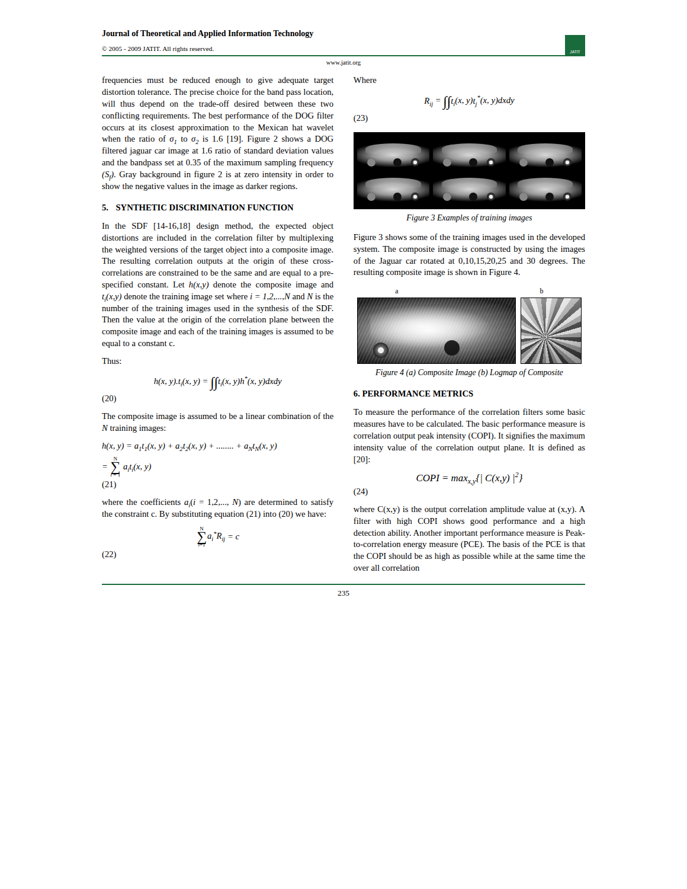Journal of Theoretical and Applied Information Technology
© 2005 - 2009 JATIT. All rights reserved.
www.jatit.org
frequencies must be reduced enough to give adequate target distortion tolerance. The precise choice for the band pass location, will thus depend on the trade-off desired between these two conflicting requirements. The best performance of the DOG filter occurs at its closest approximation to the Mexican hat wavelet when the ratio of σ1 to σ2 is 1.6 [19]. Figure 2 shows a DOG filtered jaguar car image at 1.6 ratio of standard deviation values and the bandpass set at 0.35 of the maximum sampling frequency (Sf). Gray background in figure 2 is at zero intensity in order to show the negative values in the image as darker regions.
5. SYNTHETIC DISCRIMINATION FUNCTION
In the SDF [14-16,18] design method, the expected object distortions are included in the correlation filter by multiplexing the weighted versions of the target object into a composite image. The resulting correlation outputs at the origin of these cross-correlations are constrained to be the same and are equal to a pre-specified constant. Let h(x,y) denote the composite image and ti(x,y) denote the training image set where i = 1,2,...,N and N is the number of the training images used in the synthesis of the SDF. Then the value at the origin of the correlation plane between the composite image and each of the training images is assumed to be equal to a constant c.
Thus:
h(x, y).ti(x, y) = ∫∫ti(x, y)h*(x, y)dxdy
(20)
The composite image is assumed to be a linear combination of the N training images:
h(x, y) = a1t1(x, y) + a2t2(x, y) + ........ + aNtN(x, y)
= N∑i = 1 aiti(x, y)
(21)
where the coefficients ai(i = 1,2,..., N) are determined to satisfy the constraint c. By substituting equation (21) into (20) we have:
N∑i=1 ai*Rij = c
(22)
Where
Rij = ∫∫ti(x, y)tj*(x, y)dxdy
(23)
Figure 3 Examples of training images
Figure 3 shows some of the training images used in the developed system. The composite image is constructed by using the images of the Jaguar car rotated at 0,10,15,20,25 and 30 degrees. The resulting composite image is shown in Figure 4.
ab
Figure 4 (a) Composite Image (b) Logmap of Composite
6. PERFORMANCE METRICS
To measure the performance of the correlation filters some basic measures have to be calculated. The basic performance measure is correlation output peak intensity (COPI). It signifies the maximum intensity value of the correlation output plane. It is defined as [20]:
COPI = maxx,y{| C(x,y) |2}
(24)
where C(x,y) is the output correlation amplitude value at (x,y). A filter with high COPI shows good performance and a high detection ability. Another important performance measure is Peak-to-correlation energy measure (PCE). The basis of the PCE is that the COPI should be as high as possible while at the same time the over all correlation
235